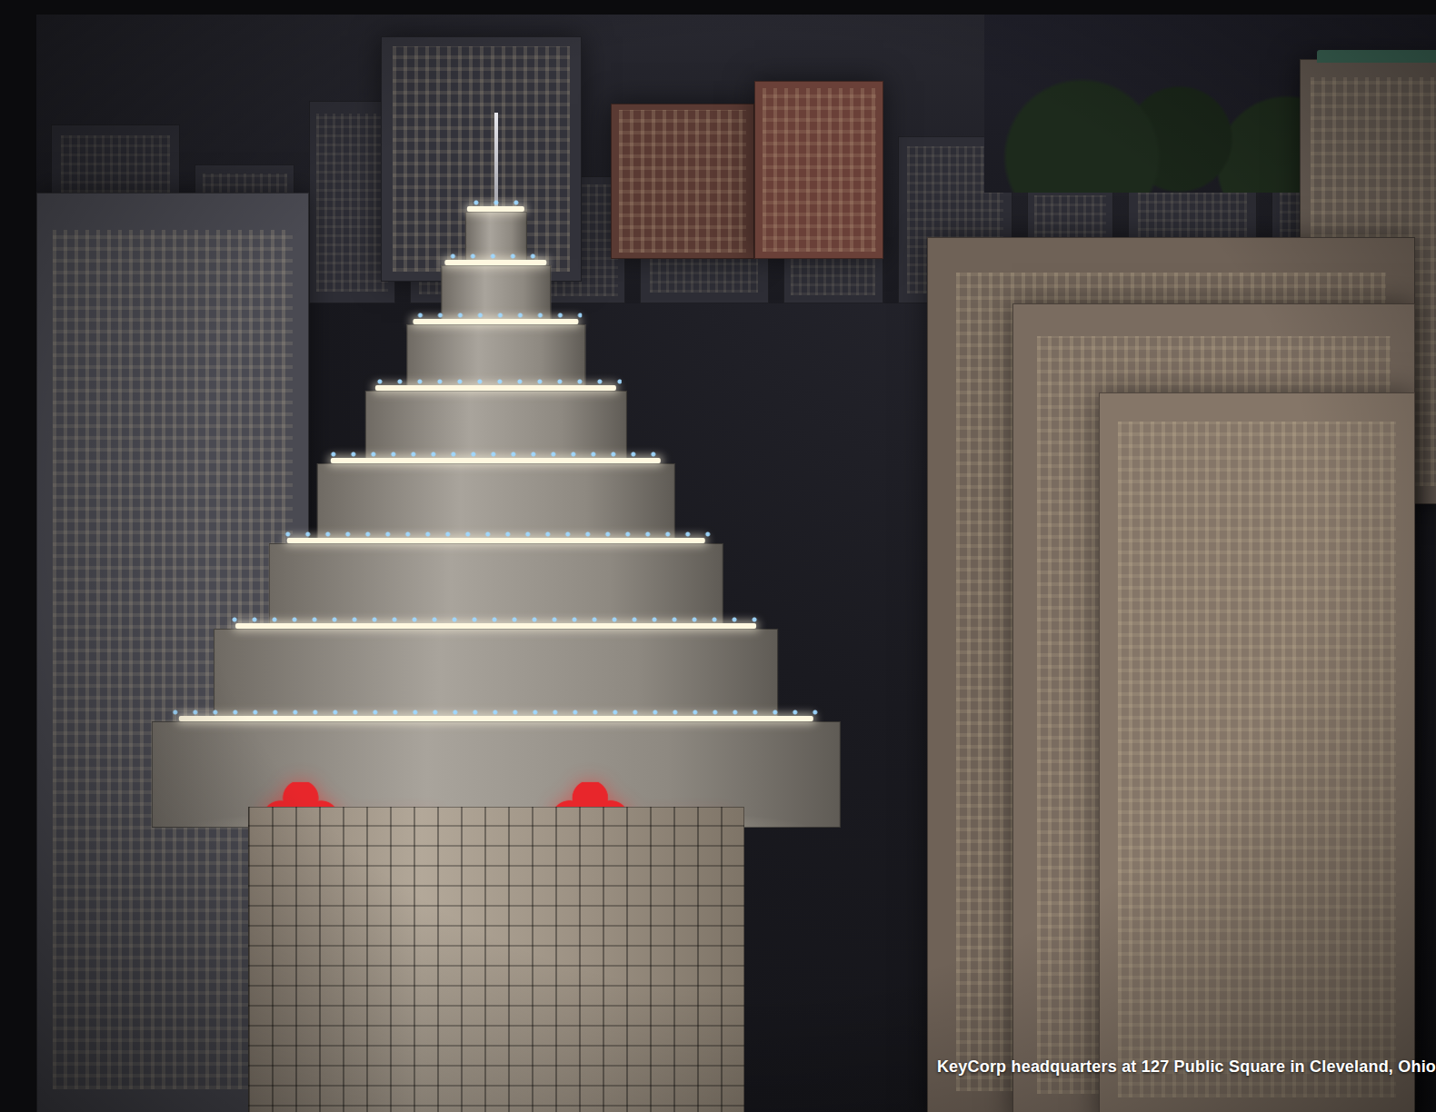KeyCorp headquarters at 127 Public Square in Cleveland, Ohio.